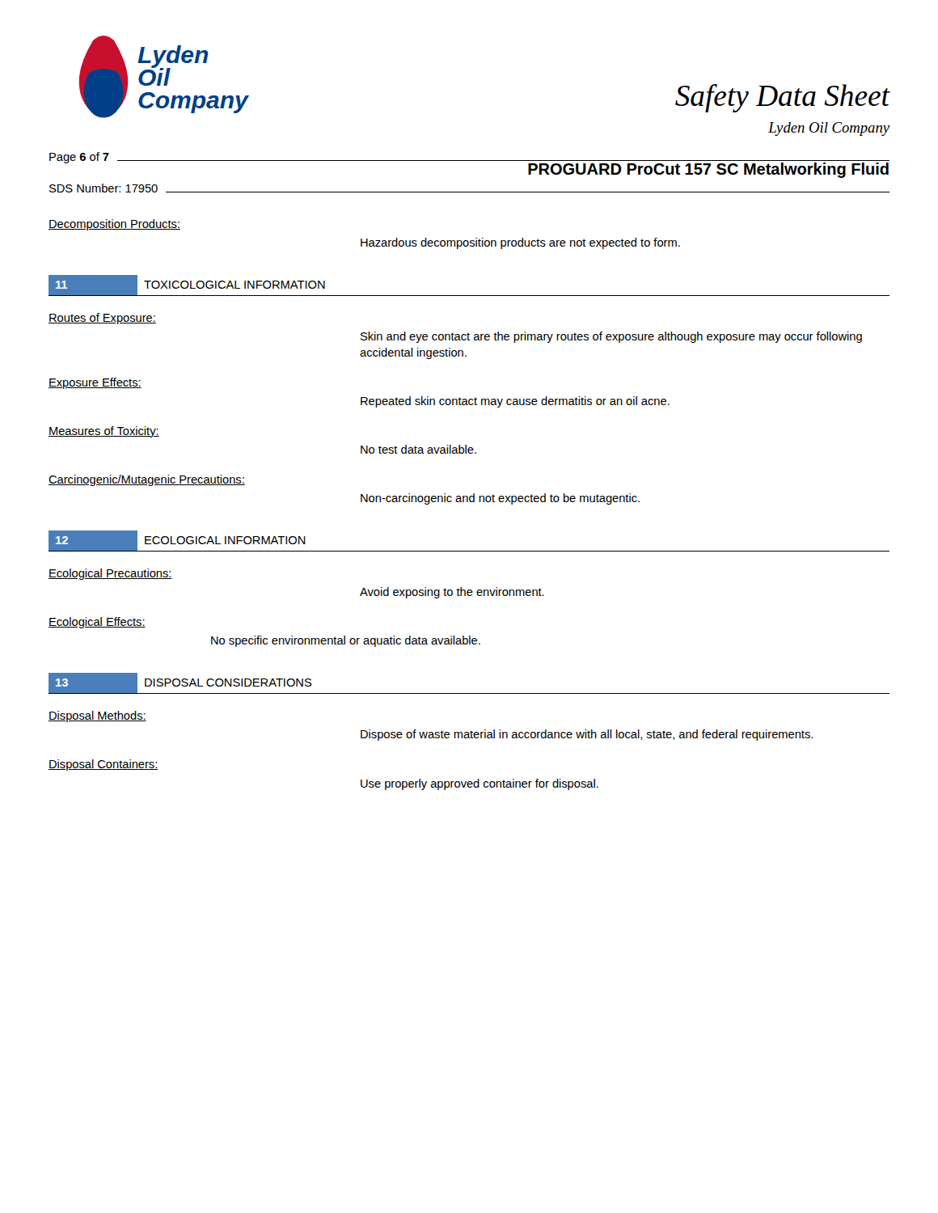Lyden Oil Company
Safety Data Sheet
Lyden Oil Company
Page 6 of 7
PROGUARD ProCut 157 SC Metalworking Fluid
SDS Number: 17950
Decomposition Products:
Hazardous decomposition products are not expected to form.
11
TOXICOLOGICAL INFORMATION
Routes of Exposure:
Skin and eye contact are the primary routes of exposure although exposure may occur following accidental ingestion.
Exposure Effects:
Repeated skin contact may cause dermatitis or an oil acne.
Measures of Toxicity:
No test data available.
Carcinogenic/Mutagenic Precautions:
Non-carcinogenic and not expected to be mutagentic.
12
ECOLOGICAL INFORMATION
Ecological Precautions:
Avoid exposing to the environment.
Ecological Effects:
No specific environmental or aquatic data available.
13
DISPOSAL CONSIDERATIONS
Disposal Methods:
Dispose of waste material in accordance with all local, state, and federal requirements.
Disposal Containers:
Use properly approved container for disposal.